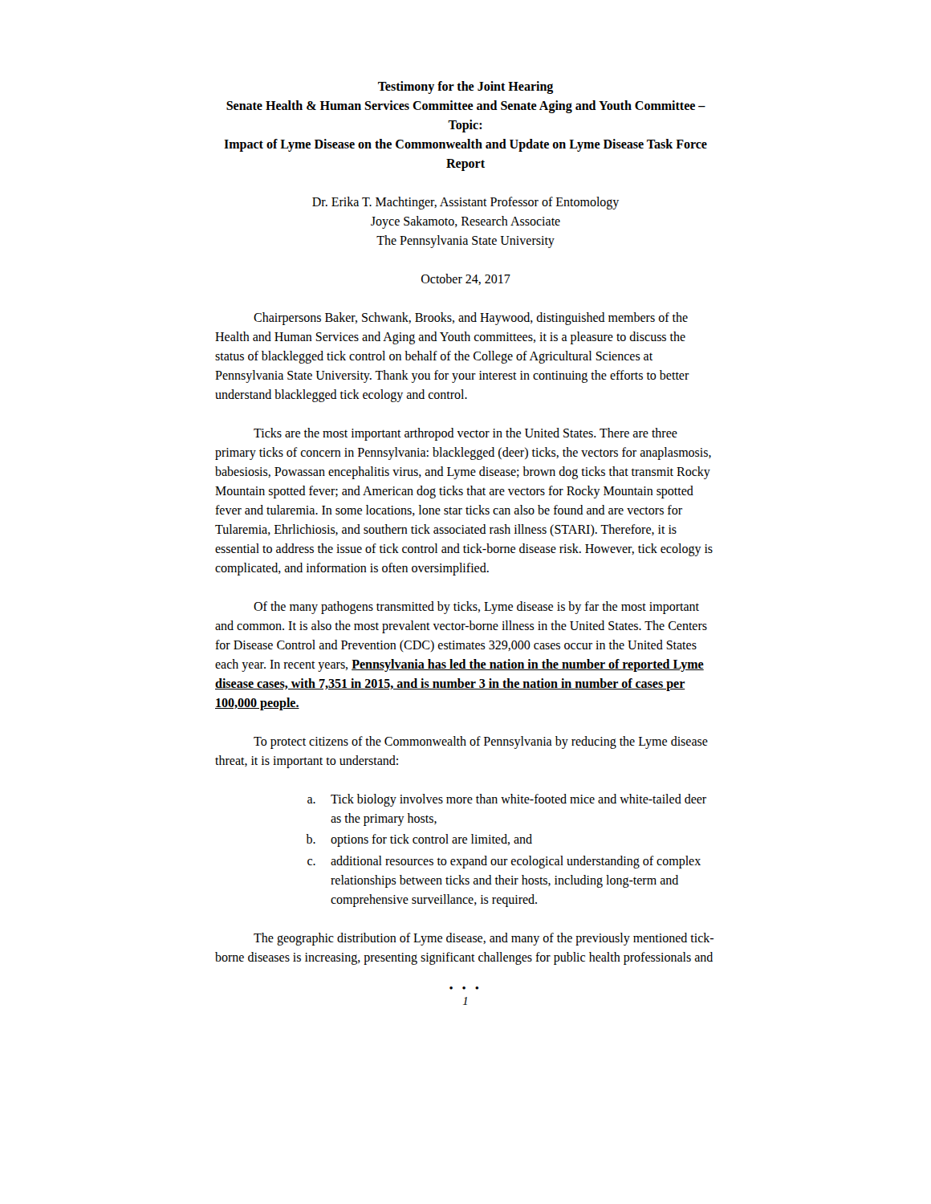Testimony for the Joint Hearing
Senate Health & Human Services Committee and Senate Aging and Youth Committee – Topic:
Impact of Lyme Disease on the Commonwealth and Update on Lyme Disease Task Force Report
Dr. Erika T. Machtinger, Assistant Professor of Entomology
Joyce Sakamoto, Research Associate
The Pennsylvania State University
October 24, 2017
Chairpersons Baker, Schwank, Brooks, and Haywood, distinguished members of the Health and Human Services and Aging and Youth committees, it is a pleasure to discuss the status of blacklegged tick control on behalf of the College of Agricultural Sciences at Pennsylvania State University. Thank you for your interest in continuing the efforts to better understand blacklegged tick ecology and control.
Ticks are the most important arthropod vector in the United States. There are three primary ticks of concern in Pennsylvania: blacklegged (deer) ticks, the vectors for anaplasmosis, babesiosis, Powassan encephalitis virus, and Lyme disease; brown dog ticks that transmit Rocky Mountain spotted fever; and American dog ticks that are vectors for Rocky Mountain spotted fever and tularemia. In some locations, lone star ticks can also be found and are vectors for Tularemia, Ehrlichiosis, and southern tick associated rash illness (STARI). Therefore, it is essential to address the issue of tick control and tick-borne disease risk. However, tick ecology is complicated, and information is often oversimplified.
Of the many pathogens transmitted by ticks, Lyme disease is by far the most important and common. It is also the most prevalent vector-borne illness in the United States. The Centers for Disease Control and Prevention (CDC) estimates 329,000 cases occur in the United States each year. In recent years, Pennsylvania has led the nation in the number of reported Lyme disease cases, with 7,351 in 2015, and is number 3 in the nation in number of cases per 100,000 people.
To protect citizens of the Commonwealth of Pennsylvania by reducing the Lyme disease threat, it is important to understand:
Tick biology involves more than white-footed mice and white-tailed deer as the primary hosts,
options for tick control are limited, and
additional resources to expand our ecological understanding of complex relationships between ticks and their hosts, including long-term and comprehensive surveillance, is required.
The geographic distribution of Lyme disease, and many of the previously mentioned tick-borne diseases is increasing, presenting significant challenges for public health professionals and
• • • 1